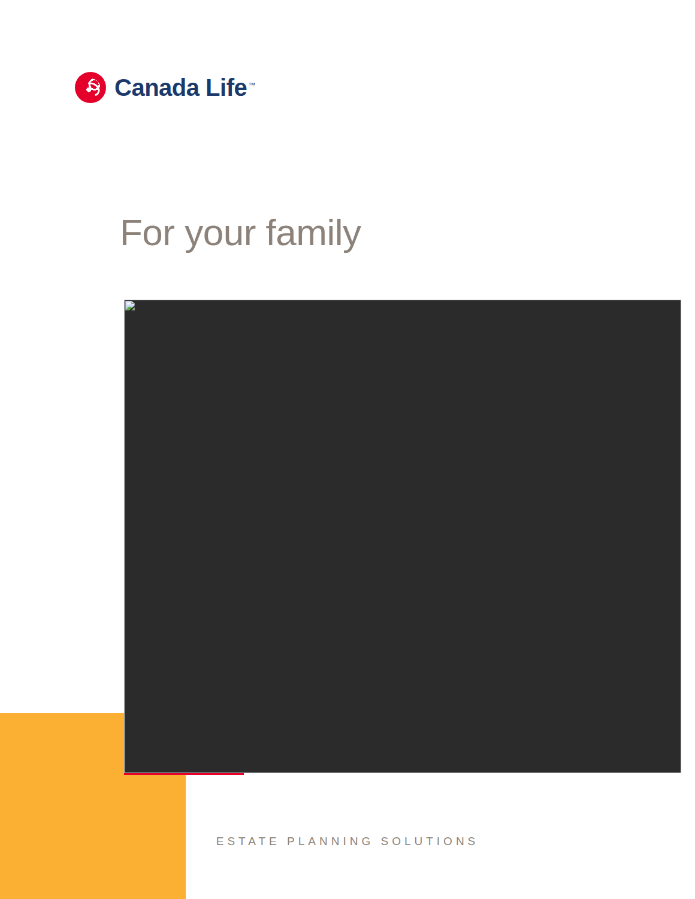Canada Life™
For your family
Estate Planning Solutions